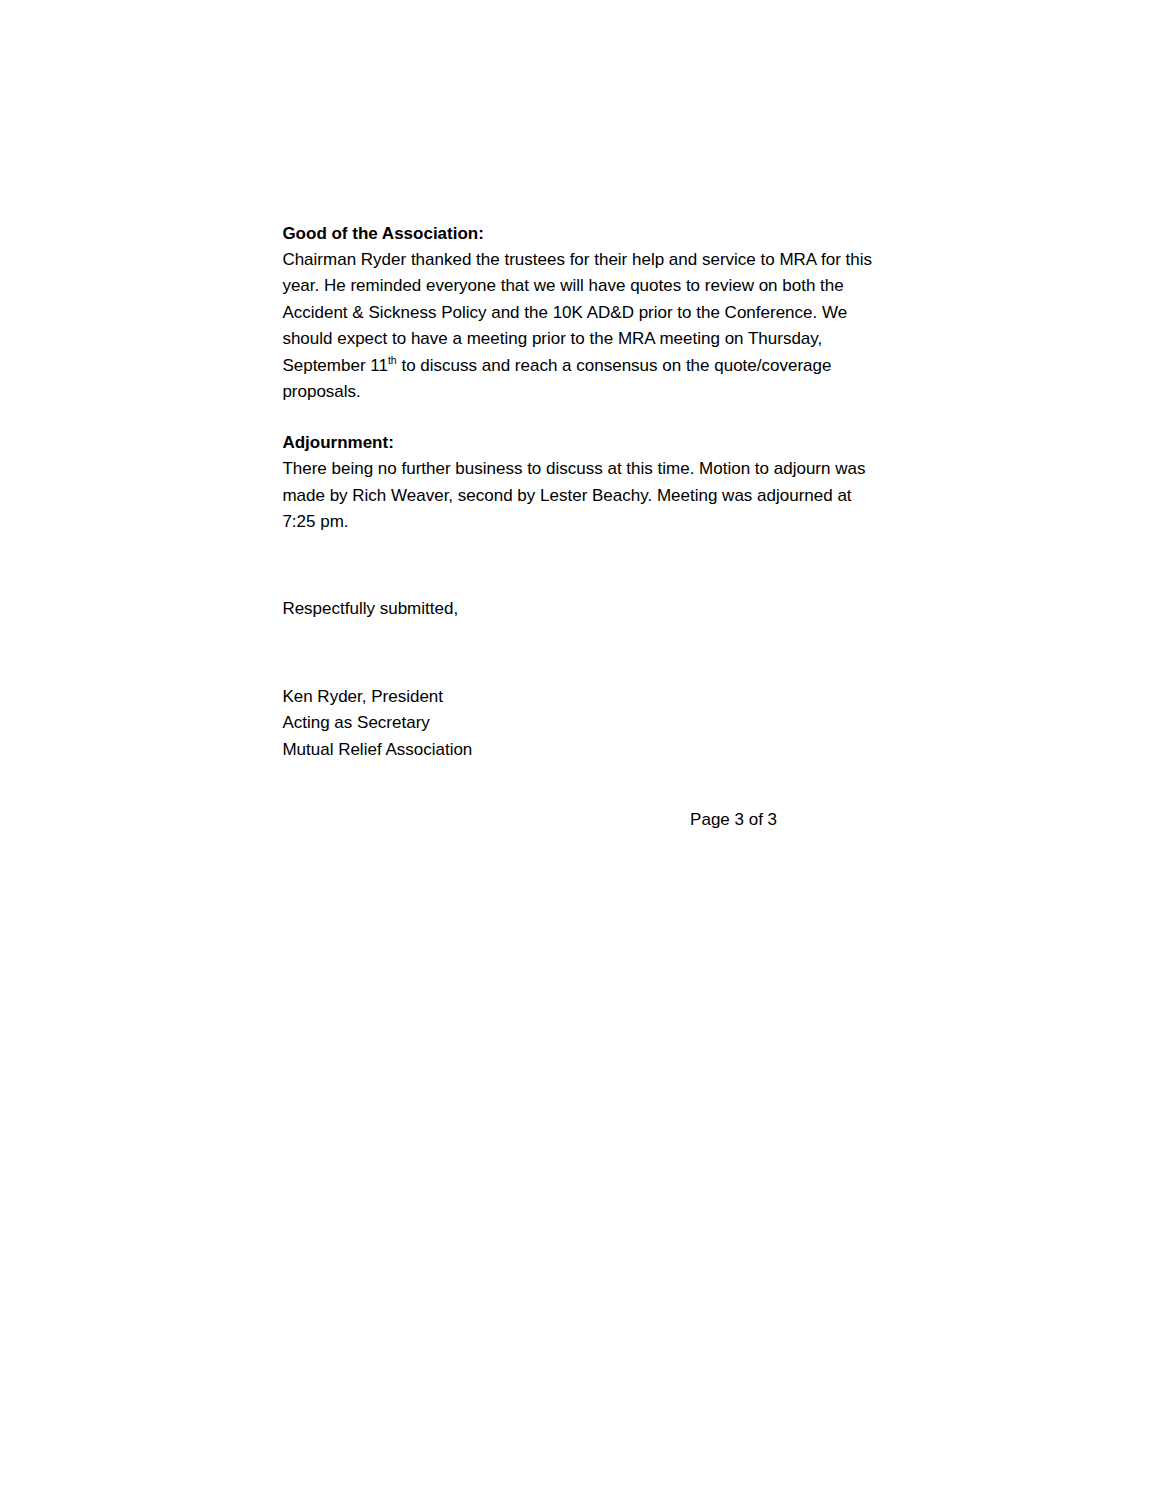Good of the Association:
Chairman Ryder thanked the trustees for their help and service to MRA for this year. He reminded everyone that we will have quotes to review on both the Accident & Sickness Policy and the 10K AD&D prior to the Conference. We should expect to have a meeting prior to the MRA meeting on Thursday, September 11th to discuss and reach a consensus on the quote/coverage proposals.
Adjournment:
There being no further business to discuss at this time. Motion to adjourn was made by Rich Weaver, second by Lester Beachy. Meeting was adjourned at 7:25 pm.
Respectfully submitted,
Ken Ryder, President
Acting as Secretary
Mutual Relief Association
Page 3 of 3